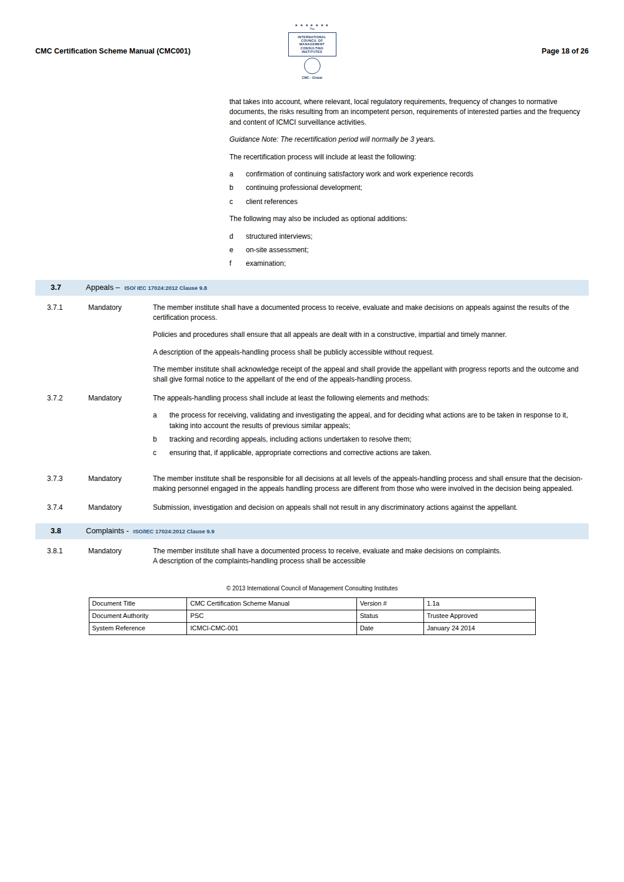CMC Certification Scheme Manual (CMC001)
★ ★ ★ ★ ★ ★ ★
The
INTERNATIONAL
COUNCIL OF
MANAGEMENT
CONSULTING
INSTITUTES
CMC - Global
Page 18 of 26
that takes into account, where relevant, local regulatory requirements, frequency of changes to normative documents, the risks resulting from an incompetent person, requirements of interested parties and the frequency and content of ICMCI surveillance activities.
Guidance Note: The recertification period will normally be 3 years.
The recertification process will include at least the following:
aconfirmation of continuing satisfactory work and work experience records
bcontinuing professional development;
cclient references
The following may also be included as optional additions:
dstructured interviews;
eon-site assessment;
fexamination;
3.7 Appeals – ISO/ IEC 17024:2012 Clause 9.8
3.7.1
Mandatory
The member institute shall have a documented process to receive, evaluate and make decisions on appeals against the results of the certification process.
Policies and procedures shall ensure that all appeals are dealt with in a constructive, impartial and timely manner.
A description of the appeals-handling process shall be publicly accessible without request.
The member institute shall acknowledge receipt of the appeal and shall provide the appellant with progress reports and the outcome and shall give formal notice to the appellant of the end of the appeals-handling process.
3.7.2
Mandatory
The appeals-handling process shall include at least the following elements and methods:
athe process for receiving, validating and investigating the appeal, and for deciding what actions are to be taken in response to it, taking into account the results of previous similar appeals;
btracking and recording appeals, including actions undertaken to resolve them;
censuring that, if applicable, appropriate corrections and corrective actions are taken.
3.7.3
Mandatory
The member institute shall be responsible for all decisions at all levels of the appeals-handling process and shall ensure that the decision-making personnel engaged in the appeals handling process are different from those who were involved in the decision being appealed.
3.7.4
Mandatory
Submission, investigation and decision on appeals shall not result in any discriminatory actions against the appellant.
3.8 Complaints - ISO/IEC 17024:2012 Clause 9.9
3.8.1
Mandatory
The member institute shall have a documented process to receive, evaluate and make decisions on complaints.
A description of the complaints-handling process shall be accessible
© 2013 International Council of Management Consulting Institutes
| Document Title | CMC Certification Scheme Manual | Version # | 1.1a |
| Document Authority | PSC | Status | Trustee Approved |
| System Reference | ICMCI-CMC-001 | Date | January 24 2014 |